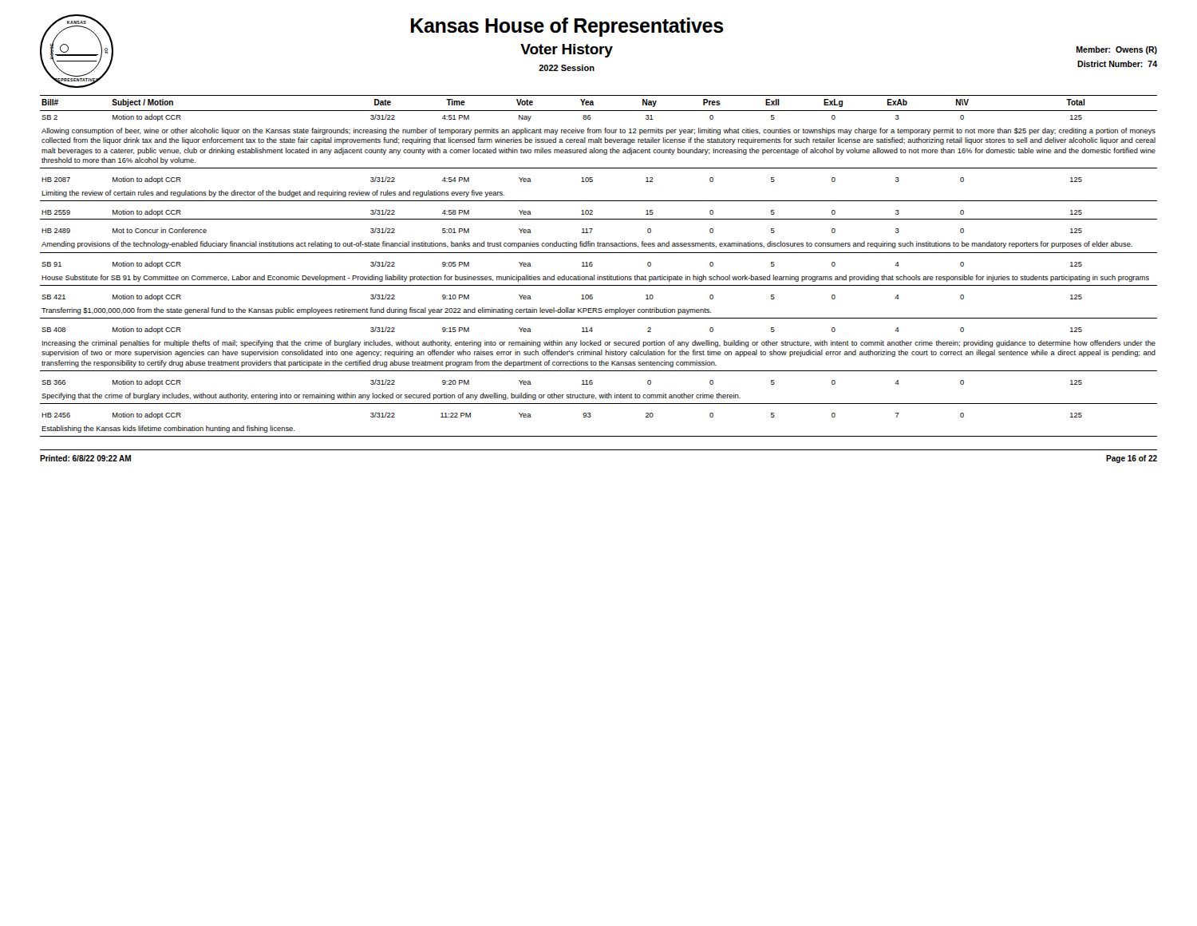KANSAS
HOUSE
OF
REPRESENTATIVES
Kansas House of Representatives
Voter History
2022 Session
Member: Owens (R)
District Number: 74
| Bill# | Subject / Motion | Date | Time | Vote | Yea | Nay | Pres | ExII | ExLg | ExAb | N\V | Total |
| --- | --- | --- | --- | --- | --- | --- | --- | --- | --- | --- | --- | --- |
| SB 2 | Motion to adopt CCR | 3/31/22 | 4:51 PM | Nay | 86 | 31 | 0 | 5 | 0 | 3 | 0 | 125 |
| Allowing consumption of beer, wine or other alcoholic liquor on the Kansas state fairgrounds; increasing the number of temporary permits an applicant may receive from four to 12 permits per year; limiting what cities, counties or townships may charge for a temporary permit to not more than $25 per day; crediting a portion of moneys collected from the liquor drink tax and the liquor enforcement tax to the state fair capital improvements fund; requiring that licensed farm wineries be issued a cereal malt beverage retailer license if the statutory requirements for such retailer license are satisfied; authorizing retail liquor stores to sell and deliver alcoholic liquor and cereal malt beverages to a caterer, public venue, club or drinking establishment located in any adjacent county any county with a comer located within two miles measured along the adjacent county boundary; Increasing the percentage of alcohol by volume allowed to not more than 16% for domestic table wine and the domestic fortified wine threshold to more than 16% alcohol by volume. |
| HB 2087 | Motion to adopt CCR | 3/31/22 | 4:54 PM | Yea | 105 | 12 | 0 | 5 | 0 | 3 | 0 | 125 |
| Limiting the review of certain rules and regulations by the director of the budget and requiring review of rules and regulations every five years. |
| HB 2559 | Motion to adopt CCR | 3/31/22 | 4:58 PM | Yea | 102 | 15 | 0 | 5 | 0 | 3 | 0 | 125 |
| HB 2489 | Mot to Concur in Conference | 3/31/22 | 5:01 PM | Yea | 117 | 0 | 0 | 5 | 0 | 3 | 0 | 125 |
| Amending provisions of the technology-enabled fiduciary financial institutions act relating to out-of-state financial institutions, banks and trust companies conducting fidfin transactions, fees and assessments, examinations, disclosures to consumers and requiring such institutions to be mandatory reporters for purposes of elder abuse. |
| SB 91 | Motion to adopt CCR | 3/31/22 | 9:05 PM | Yea | 116 | 0 | 0 | 5 | 0 | 4 | 0 | 125 |
| House Substitute for SB 91 by Committee on Commerce, Labor and Economic Development - Providing liability protection for businesses, municipalities and educational institutions that participate in high school work-based learning programs and providing that schools are responsible for injuries to students participating in such programs |
| SB 421 | Motion to adopt CCR | 3/31/22 | 9:10 PM | Yea | 106 | 10 | 0 | 5 | 0 | 4 | 0 | 125 |
| Transferring $1,000,000,000 from the state general fund to the Kansas public employees retirement fund during fiscal year 2022 and eliminating certain level-dollar KPERS employer contribution payments. |
| SB 408 | Motion to adopt CCR | 3/31/22 | 9:15 PM | Yea | 114 | 2 | 0 | 5 | 0 | 4 | 0 | 125 |
| Increasing the criminal penalties for multiple thefts of mail; specifying that the crime of burglary includes, without authority, entering into or remaining within any locked or secured portion of any dwelling, building or other structure, with intent to commit another crime therein; providing guidance to determine how offenders under the supervision of two or more supervision agencies can have supervision consolidated into one agency; requiring an offender who raises error in such offender's criminal history calculation for the first time on appeal to show prejudicial error and authorizing the court to correct an illegal sentence while a direct appeal is pending; and transferring the responsibility to certify drug abuse treatment providers that participate in the certified drug abuse treatment program from the department of corrections to the Kansas sentencing commission. |
| SB 366 | Motion to adopt CCR | 3/31/22 | 9:20 PM | Yea | 116 | 0 | 0 | 5 | 0 | 4 | 0 | 125 |
| Specifying that the crime of burglary includes, without authority, entering into or remaining within any locked or secured portion of any dwelling, building or other structure, with intent to commit another crime therein. |
| HB 2456 | Motion to adopt CCR | 3/31/22 | 11:22 PM | Yea | 93 | 20 | 0 | 5 | 0 | 7 | 0 | 125 |
| Establishing the Kansas kids lifetime combination hunting and fishing license. |
Printed: 6/8/22 09:22 AM
Page 16 of 22